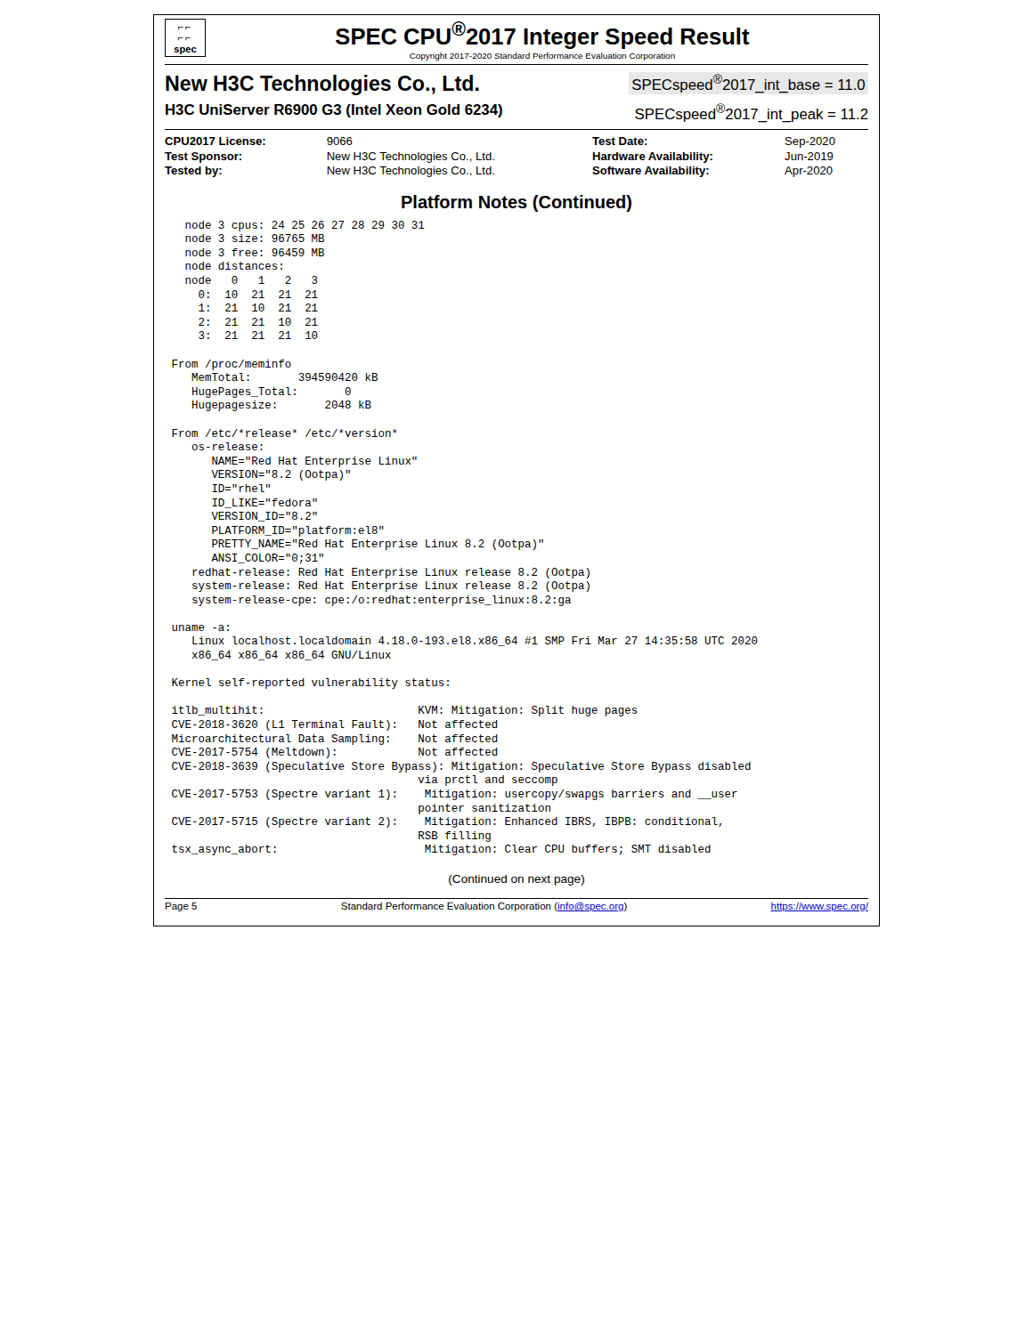⌐⌐
⌐⌐
spec
SPEC CPU®2017 Integer Speed Result
Copyright 2017-2020 Standard Performance Evaluation Corporation
New H3C Technologies Co., Ltd.
SPECspeed®2017_int_base = 11.0
H3C UniServer R6900 G3 (Intel Xeon Gold 6234)
SPECspeed®2017_int_peak = 11.2
| CPU2017 License: | 9066 | Test Date: | Sep-2020 |
| Test Sponsor: | New H3C Technologies Co., Ltd. | Hardware Availability: | Jun-2019 |
| Tested by: | New H3C Technologies Co., Ltd. | Software Availability: | Apr-2020 |
Platform Notes (Continued)
   node 3 cpus: 24 25 26 27 28 29 30 31
   node 3 size: 96765 MB
   node 3 free: 96459 MB
   node distances:
   node   0   1   2   3
     0:  10  21  21  21
     1:  21  10  21  21
     2:  21  21  10  21
     3:  21  21  21  10

 From /proc/meminfo
    MemTotal:       394590420 kB
    HugePages_Total:       0
    Hugepagesize:       2048 kB

 From /etc/*release* /etc/*version*
    os-release:
       NAME="Red Hat Enterprise Linux"
       VERSION="8.2 (Ootpa)"
       ID="rhel"
       ID_LIKE="fedora"
       VERSION_ID="8.2"
       PLATFORM_ID="platform:el8"
       PRETTY_NAME="Red Hat Enterprise Linux 8.2 (Ootpa)"
       ANSI_COLOR="0;31"
    redhat-release: Red Hat Enterprise Linux release 8.2 (Ootpa)
    system-release: Red Hat Enterprise Linux release 8.2 (Ootpa)
    system-release-cpe: cpe:/o:redhat:enterprise_linux:8.2:ga

 uname -a:
    Linux localhost.localdomain 4.18.0-193.el8.x86_64 #1 SMP Fri Mar 27 14:35:58 UTC 2020
    x86_64 x86_64 x86_64 GNU/Linux

 Kernel self-reported vulnerability status:

 itlb_multihit:                       KVM: Mitigation: Split huge pages
 CVE-2018-3620 (L1 Terminal Fault):   Not affected
 Microarchitectural Data Sampling:    Not affected
 CVE-2017-5754 (Meltdown):            Not affected
 CVE-2018-3639 (Speculative Store Bypass): Mitigation: Speculative Store Bypass disabled
                                      via prctl and seccomp
 CVE-2017-5753 (Spectre variant 1):    Mitigation: usercopy/swapgs barriers and __user
                                      pointer sanitization
 CVE-2017-5715 (Spectre variant 2):    Mitigation: Enhanced IBRS, IBPB: conditional,
                                      RSB filling
 tsx_async_abort:                      Mitigation: Clear CPU buffers; SMT disabled
(Continued on next page)
Page 5 Standard Performance Evaluation Corporation (info@spec.org) https://www.spec.org/